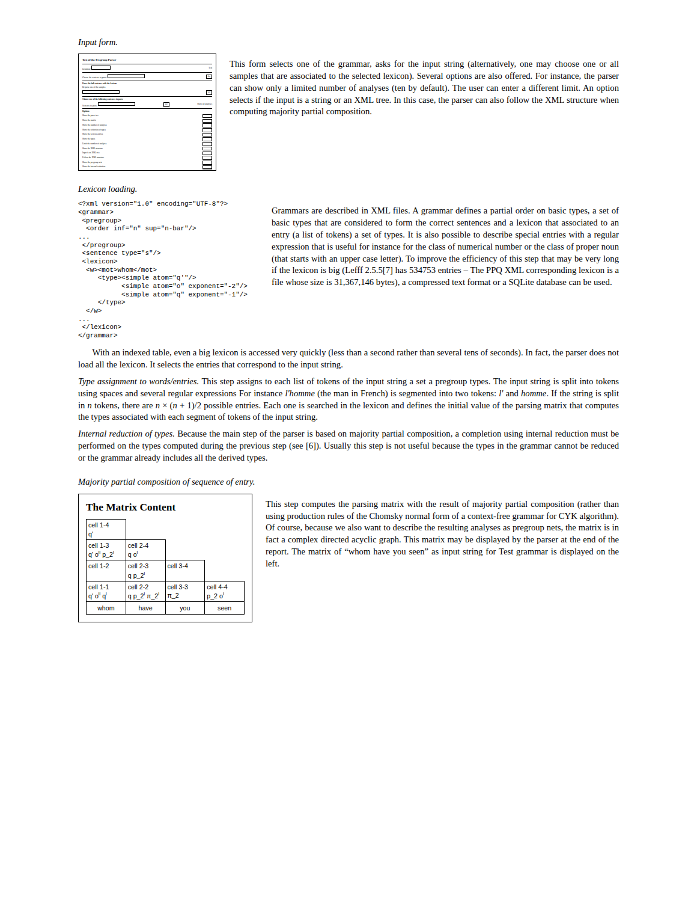Input form.
Test of the Pregroup Parser
Grammar: Test
Choose the sentence to parse: Go
Parse the full sentence with the lexicon
Or parse one of the samples
Go
Choose one of the following sentences to parse
Sentence to parse: Go Show all analyses
Options
Show the parse tree
Show the matrix
Show the number of analyses
Show the reduction of types
Show the lexicon entries
Show the types
Limit the number of analyses
Show the XML structure
Input is an XML tree
Follow the XML structure
Show the pregroup nets
Show the internal reduction
Show the majority partial composition
Show the report
Number of analyses: Go
Submit
This form selects one of the grammar, asks for the input string (alternatively, one may choose one or all samples that are associated to the selected lexicon). Several options are also offered. For instance, the parser can show only a limited number of analyses (ten by default). The user can enter a different limit. An option selects if the input is a string or an XML tree. In this case, the parser can also follow the XML structure when computing majority partial composition.
Lexicon loading.
<?xml version="1.0" encoding="UTF-8"?>
<grammar>
 <pregroup>
  <order inf="n" sup="n-bar"/>
...
 </pregroup>
 <sentence type="s"/>
 <lexicon>
  <w><mot>whom</mot>
     <type><simple atom="q'"/>
           <simple atom="o" exponent="-2"/>
           <simple atom="q" exponent="-1"/>
     </type>
  </w>
...
 </lexicon>
</grammar>
Grammars are described in XML files. A grammar defines a partial order on basic types, a set of basic types that are considered to form the correct sentences and a lexicon that associated to an entry (a list of tokens) a set of types. It is also possible to describe special entries with a regular expression that is useful for instance for the class of numerical number or the class of proper noun (that starts with an upper case letter). To improve the efficiency of this step that may be very long if the lexicon is big (Lefff 2.5.5[7] has 534753 entries – The PPQ XML corresponding lexicon is a file whose size is 31,367,146 bytes), a compressed text format or a SQLite database can be used.
With an indexed table, even a big lexicon is accessed very quickly (less than a second rather than several tens of seconds). In fact, the parser does not load all the lexicon. It selects the entries that correspond to the input string.
Type assignment to words/entries. This step assigns to each list of tokens of the input string a set a pregroup types. The input string is split into tokens using spaces and several regular expressions For instance l'homme (the man in French) is segmented into two tokens: l' and homme. If the string is split in n tokens, there are n × (n + 1)/2 possible entries. Each one is searched in the lexicon and defines the initial value of the parsing matrix that computes the types associated with each segment of tokens of the input string.
Internal reduction of types. Because the main step of the parser is based on majority partial composition, a completion using internal reduction must be performed on the types computed during the previous step (see [6]). Usually this step is not useful because the types in the grammar cannot be reduced or the grammar already includes all the derived types.
Majority partial composition of sequence of entry.
The Matrix Content
| cell 1-4 q' | | | |
| cell 1-3 q' o ll p_2 l | cell 2-4 q o l | | |
| cell 1-2 | cell 2-3 q p_2 l | cell 3-4 | |
| cell 1-1 q' o ll q l | cell 2-2 q p_2 l π_2 l | cell 3-3 π_2 | cell 4-4 p_2 o l |
| whom | have | you | seen |
This step computes the parsing matrix with the result of majority partial composition (rather than using production rules of the Chomsky normal form of a context-free grammar for CYK algorithm). Of course, because we also want to describe the resulting analyses as pregroup nets, the matrix is in fact a complex directed acyclic graph. This matrix may be displayed by the parser at the end of the report. The matrix of “whom have you seen” as input string for Test grammar is displayed on the left.